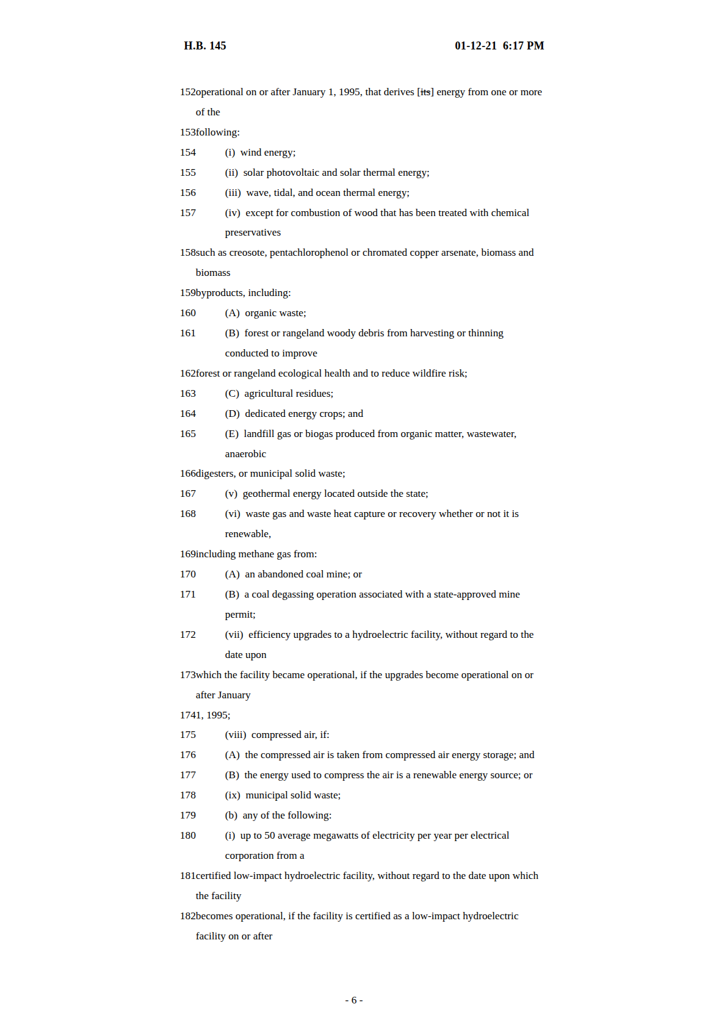H.B. 145 01-12-21 6:17 PM
| 152 | operational on or after January 1, 1995 , that derives [ its ] energy from one or more of the |
| 153 | following: |
| 154 | (i) wind energy; |
| 155 | (ii) solar photovoltaic and solar thermal energy; |
| 156 | (iii) wave, tidal, and ocean thermal energy; |
| 157 | (iv) except for combustion of wood that has been treated with chemical preservatives |
| 158 | such as creosote, pentachlorophenol or chromated copper arsenate, biomass and biomass |
| 159 | byproducts, including: |
| 160 | (A) organic waste; |
| 161 | (B) forest or rangeland woody debris from harvesting or thinning conducted to improve |
| 162 | forest or rangeland ecological health and to reduce wildfire risk; |
| 163 | (C) agricultural residues; |
| 164 | (D) dedicated energy crops; and |
| 165 | (E) landfill gas or biogas produced from organic matter, wastewater, anaerobic |
| 166 | digesters, or municipal solid waste; |
| 167 | (v) geothermal energy located outside the state; |
| 168 | (vi) waste gas and waste heat capture or recovery whether or not it is renewable, |
| 169 | including methane gas from: |
| 170 | (A) an abandoned coal mine; or |
| 171 | (B) a coal degassing operation associated with a state-approved mine permit; |
| 172 | (vii) efficiency upgrades to a hydroelectric facility, without regard to the date upon |
| 173 | which the facility became operational, if the upgrades become operational on or after January |
| 174 | 1, 1995; |
| 175 | (viii) compressed air, if: |
| 176 | (A) the compressed air is taken from compressed air energy storage; and |
| 177 | (B) the energy used to compress the air is a renewable energy source; or |
| 178 | (ix) municipal solid waste; |
| 179 | (b) any of the following: |
| 180 | (i) up to 50 average megawatts of electricity per year per electrical corporation from a |
| 181 | certified low-impact hydroelectric facility, without regard to the date upon which the facility |
| 182 | becomes operational, if the facility is certified as a low-impact hydroelectric facility on or after |
- 6 -